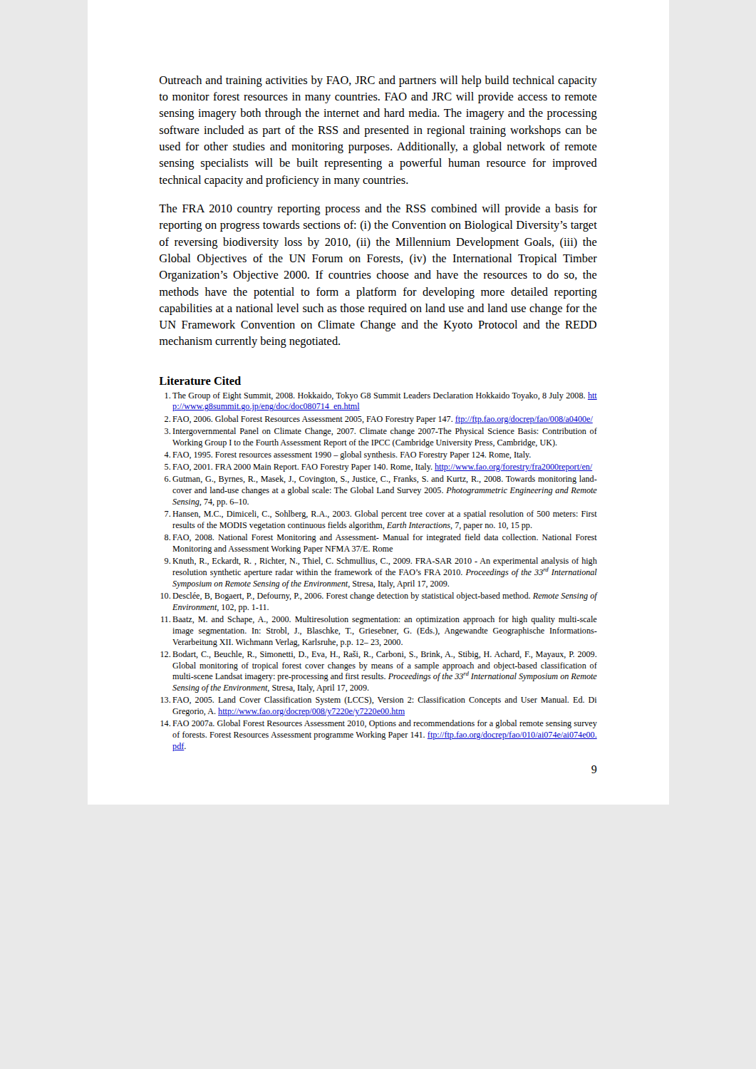Outreach and training activities by FAO, JRC and partners will help build technical capacity to monitor forest resources in many countries. FAO and JRC will provide access to remote sensing imagery both through the internet and hard media. The imagery and the processing software included as part of the RSS and presented in regional training workshops can be used for other studies and monitoring purposes. Additionally, a global network of remote sensing specialists will be built representing a powerful human resource for improved technical capacity and proficiency in many countries.
The FRA 2010 country reporting process and the RSS combined will provide a basis for reporting on progress towards sections of: (i) the Convention on Biological Diversity’s target of reversing biodiversity loss by 2010, (ii) the Millennium Development Goals, (iii) the Global Objectives of the UN Forum on Forests, (iv) the International Tropical Timber Organization’s Objective 2000. If countries choose and have the resources to do so, the methods have the potential to form a platform for developing more detailed reporting capabilities at a national level such as those required on land use and land use change for the UN Framework Convention on Climate Change and the Kyoto Protocol and the REDD mechanism currently being negotiated.
Literature Cited
The Group of Eight Summit, 2008. Hokkaido, Tokyo G8 Summit Leaders Declaration Hokkaido Toyako, 8 July 2008. http://www.g8summit.go.jp/eng/doc/doc080714_en.html
FAO, 2006. Global Forest Resources Assessment 2005, FAO Forestry Paper 147. ftp://ftp.fao.org/docrep/fao/008/a0400e/
Intergovernmental Panel on Climate Change, 2007. Climate change 2007-The Physical Science Basis: Contribution of Working Group I to the Fourth Assessment Report of the IPCC (Cambridge University Press, Cambridge, UK).
FAO, 1995. Forest resources assessment 1990 – global synthesis. FAO Forestry Paper 124. Rome, Italy.
FAO, 2001. FRA 2000 Main Report. FAO Forestry Paper 140. Rome, Italy. http://www.fao.org/forestry/fra2000report/en/
Gutman, G., Byrnes, R., Masek, J., Covington, S., Justice, C., Franks, S. and Kurtz, R., 2008. Towards monitoring land-cover and land-use changes at a global scale: The Global Land Survey 2005. Photogrammetric Engineering and Remote Sensing, 74, pp. 6–10.
Hansen, M.C., Dimiceli, C., Sohlberg, R.A., 2003. Global percent tree cover at a spatial resolution of 500 meters: First results of the MODIS vegetation continuous fields algorithm, Earth Interactions, 7, paper no. 10, 15 pp.
FAO, 2008. National Forest Monitoring and Assessment- Manual for integrated field data collection. National Forest Monitoring and Assessment Working Paper NFMA 37/E. Rome
Knuth, R., Eckardt, R. , Richter, N., Thiel, C. Schmullius, C., 2009. FRA-SAR 2010 - An experimental analysis of high resolution synthetic aperture radar within the framework of the FAO’s FRA 2010. Proceedings of the 33rd International Symposium on Remote Sensing of the Environment, Stresa, Italy, April 17, 2009.
Desclée, B, Bogaert, P., Defourny, P., 2006. Forest change detection by statistical object-based method. Remote Sensing of Environment, 102, pp. 1-11.
Baatz, M. and Schape, A., 2000. Multiresolution segmentation: an optimization approach for high quality multi-scale image segmentation. In: Strobl, J., Blaschke, T., Griesebner, G. (Eds.), Angewandte Geographische Informations-Verarbeitung XII. Wichmann Verlag, Karlsruhe, p.p. 12– 23, 2000.
Bodart, C., Beuchle, R., Simonetti, D., Eva, H., Raši, R., Carboni, S., Brink, A., Stibig, H. Achard, F., Mayaux, P. 2009. Global monitoring of tropical forest cover changes by means of a sample approach and object-based classification of multi-scene Landsat imagery: pre-processing and first results. Proceedings of the 33rd International Symposium on Remote Sensing of the Environment, Stresa, Italy, April 17, 2009.
FAO, 2005. Land Cover Classification System (LCCS), Version 2: Classification Concepts and User Manual. Ed. Di Gregorio, A. http://www.fao.org/docrep/008/y7220e/y7220e00.htm
FAO 2007a. Global Forest Resources Assessment 2010, Options and recommendations for a global remote sensing survey of forests. Forest Resources Assessment programme Working Paper 141. ftp://ftp.fao.org/docrep/fao/010/ai074e/ai074e00.pdf.
9